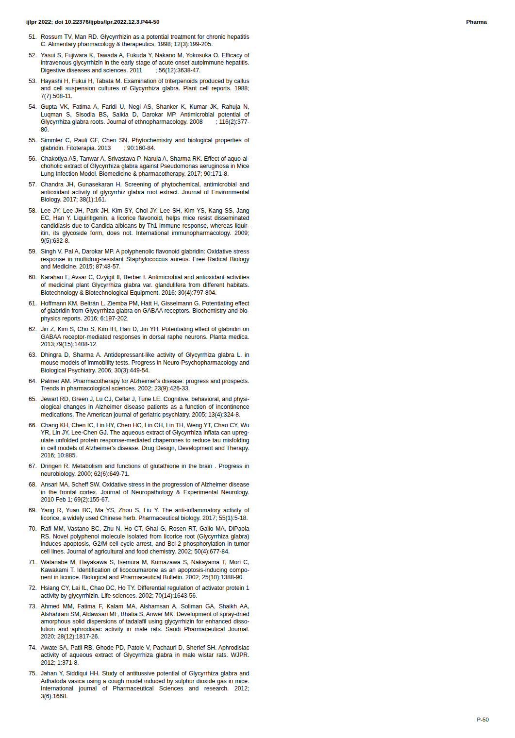ijlpr 2022; doi 10.22376/ijpbs/lpr.2022.12.3.P44-50
Pharma
51. Rossum TV, Man RD. Glycyrrhizin as a potential treatment for chronic hepatitis C. Alimentary pharmacology & therapeutics. 1998; 12(3):199-205.
52. Yasui S, Fujiwara K, Tawada A, Fukuda Y, Nakano M, Yokosuka O. Efficacy of intravenous glycyrrhizin in the early stage of acute onset autoimmune hepatitis. Digestive diseases and sciences. 2011 ; 56(12):3638-47.
53. Hayashi H, Fukui H, Tabata M. Examination of triterpenoids produced by callus and cell suspension cultures of Glycyrrhiza glabra. Plant cell reports. 1988; 7(7):508-11.
54. Gupta VK, Fatima A, Faridi U, Negi AS, Shanker K, Kumar JK, Rahuja N, Luqman S, Sisodia BS, Saikia D, Darokar MP. Antimicrobial potential of Glycyrrhiza glabra roots. Journal of ethnopharmacology. 2008 ; 116(2):377-80.
55. Simmler C, Pauli GF, Chen SN. Phytochemistry and biological properties of glabridin. Fitoterapia. 2013 ; 90:160-84.
56. Chakotiya AS, Tanwar A, Srivastava P, Narula A, Sharma RK. Effect of aquo-alchoholic extract of Glycyrrhiza glabra against Pseudomonas aeruginosa in Mice Lung Infection Model. Biomedicine & pharmacotherapy. 2017; 90:171-8.
57. Chandra JH, Gunasekaran H. Screening of phytochemical, antimicrobial and antioxidant activity of glycyrrhiz glabra root extract. Journal of Environmental Biology. 2017; 38(1):161.
58. Lee JY, Lee JH, Park JH, Kim SY, Choi JY, Lee SH, Kim YS, Kang SS, Jang EC, Han Y. Liquiritigenin, a licorice flavonoid, helps mice resist disseminated candidiasis due to Candida albicans by Th1 immune response, whereas liquiritin, its glycoside form, does not. International immunopharmacology. 2009; 9(5):632-8.
59. Singh V, Pal A, Darokar MP. A polyphenolic flavonoid glabridin: Oxidative stress response in multidrug-resistant Staphylococcus aureus. Free Radical Biology and Medicine. 2015; 87:48-57.
60. Karahan F, Avsar C, Ozyigit II, Berber I. Antimicrobial and antioxidant activities of medicinal plant Glycyrrhiza glabra var. glandulifera from different habitats. Biotechnology & Biotechnological Equipment. 2016; 30(4):797-804.
61. Hoffmann KM, Beltrán L, Ziemba PM, Hatt H, Gisselmann G. Potentiating effect of glabridin from Glycyrrhiza glabra on GABAA receptors. Biochemistry and biophysics reports. 2016; 6:197-202.
62. Jin Z, Kim S, Cho S, Kim IH, Han D, Jin YH. Potentiating effect of glabridin on GABAA receptor-mediated responses in dorsal raphe neurons. Planta medica. 2013;79(15):1408-12.
63. Dhingra D, Sharma A. Antidepressant-like activity of Glycyrrhiza glabra L. in mouse models of immobility tests. Progress in Neuro-Psychopharmacology and Biological Psychiatry. 2006; 30(3):449-54.
64. Palmer AM. Pharmacotherapy for Alzheimer's disease: progress and prospects. Trends in pharmacological sciences. 2002; 23(9):426-33.
65. Jewart RD, Green J, Lu CJ, Cellar J, Tune LE. Cognitive, behavioral, and physiological changes in Alzheimer disease patients as a function of incontinence medications. The American journal of geriatric psychiatry. 2005; 13(4):324-8.
66. Chang KH, Chen IC, Lin HY, Chen HC, Lin CH, Lin TH, Weng YT, Chao CY, Wu YR, Lin JY, Lee-Chen GJ. The aqueous extract of Glycyrrhiza inflata can upregulate unfolded protein response-mediated chaperones to reduce tau misfolding in cell models of Alzheimer's disease. Drug Design, Development and Therapy. 2016; 10:885.
67. Dringen R. Metabolism and functions of glutathione in the brain . Progress in neurobiology. 2000; 62(6):649-71.
68. Ansari MA, Scheff SW. Oxidative stress in the progression of Alzheimer disease in the frontal cortex. Journal of Neuropathology & Experimental Neurology. 2010 Feb 1; 69(2):155-67.
69. Yang R, Yuan BC, Ma YS, Zhou S, Liu Y. The anti-inflammatory activity of licorice, a widely used Chinese herb. Pharmaceutical biology. 2017; 55(1):5-18.
70. Rafi MM, Vastano BC, Zhu N, Ho CT, Ghai G, Rosen RT, Gallo MA, DiPaola RS. Novel polyphenol molecule isolated from licorice root (Glycyrrhiza glabra) induces apoptosis, G2/M cell cycle arrest, and Bcl-2 phosphorylation in tumor cell lines. Journal of agricultural and food chemistry. 2002; 50(4):677-84.
71. Watanabe M, Hayakawa S, Isemura M, Kumazawa S, Nakayama T, Mori C, Kawakami T. Identification of licocoumarone as an apoptosis-inducing component in licorice. Biological and Pharmaceutical Bulletin. 2002; 25(10):1388-90.
72. Hsiang CY, Lai IL, Chao DC, Ho TY. Differential regulation of activator protein 1 activity by glycyrrhizin. Life sciences. 2002; 70(14):1643-56.
73. Ahmed MM, Fatima F, Kalam MA, Alshamsan A, Soliman GA, Shaikh AA, Alshahrani SM, Aldawsari MF, Bhatia S, Anwer MK. Development of spray-dried amorphous solid dispersions of tadalafil using glycyrrhizin for enhanced dissolution and aphrodisiac activity in male rats. Saudi Pharmaceutical Journal. 2020; 28(12):1817-26.
74. Awate SA, Patil RB, Ghode PD, Patole V, Pachauri D, Sherief SH. Aphrodisiac activity of aqueous extract of Glycyrrhiza glabra in male wistar rats. WJPR. 2012; 1:371-8.
75. Jahan Y, Siddiqui HH. Study of antitussive potential of Glycyrrhiza glabra and Adhatoda vasica using a cough model induced by sulphur dioxide gas in mice. International journal of Pharmaceutical Sciences and research. 2012; 3(6):1668.
P-50